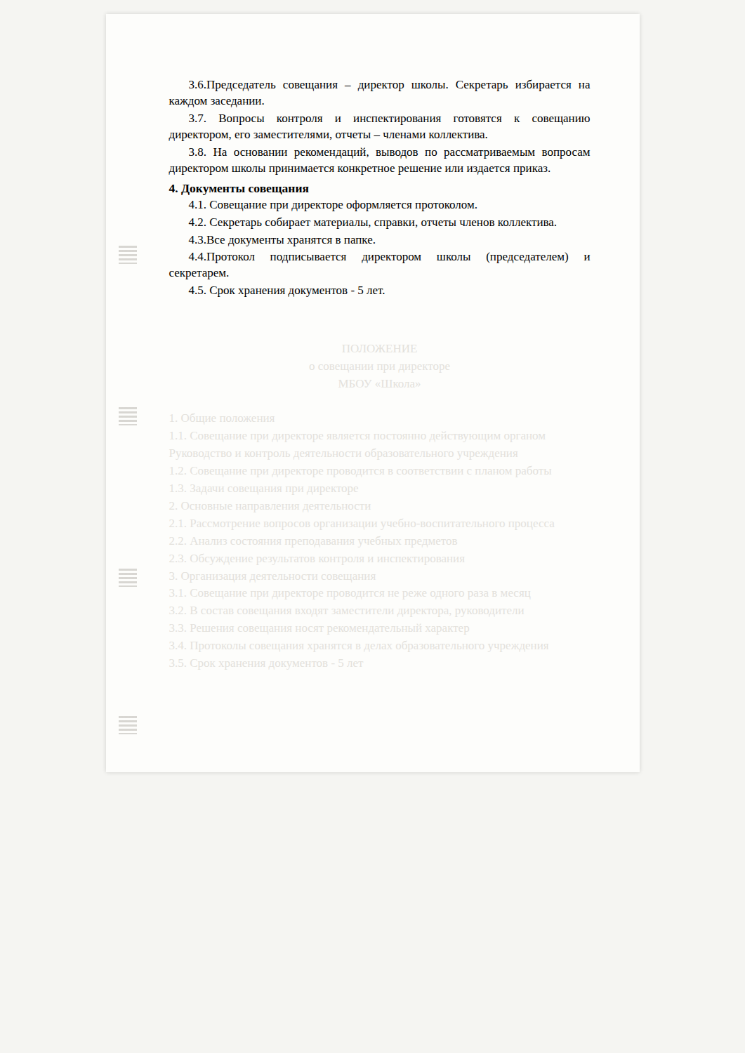3.6.Председатель совещания – директор школы. Секретарь избирается на каждом заседании.
3.7. Вопросы контроля и инспектирования готовятся к совещанию директором, его заместителями, отчеты – членами коллектива.
3.8. На основании рекомендаций, выводов по рассматриваемым вопросам директором школы принимается конкретное решение или издается приказ.
4. Документы совещания
4.1. Совещание при директоре оформляется протоколом.
4.2. Секретарь собирает материалы, справки, отчеты членов коллектива.
4.3.Все документы хранятся в папке.
4.4.Протокол подписывается директором школы (председателем) и секретарем.
4.5. Срок хранения документов - 5 лет.
ПОЛОЖЕНИЕ
о совещании при директоре
МБОУ «Школа»
1. Общие положения
1.1. Совещание при директоре является постоянно действующим органом
Руководство и контроль деятельности образовательного учреждения
1.2. Совещание при директоре проводится в соответствии с планом работы
1.3. Задачи совещания при директоре
2. Основные направления деятельности
2.1. Рассмотрение вопросов организации учебно-воспитательного процесса
2.2. Анализ состояния преподавания учебных предметов
2.3. Обсуждение результатов контроля и инспектирования
3. Организация деятельности совещания
3.1. Совещание при директоре проводится не реже одного раза в месяц
3.2. В состав совещания входят заместители директора, руководители
3.3. Решения совещания носят рекомендательный характер
3.4. Протоколы совещания хранятся в делах образовательного учреждения
3.5. Срок хранения документов - 5 лет